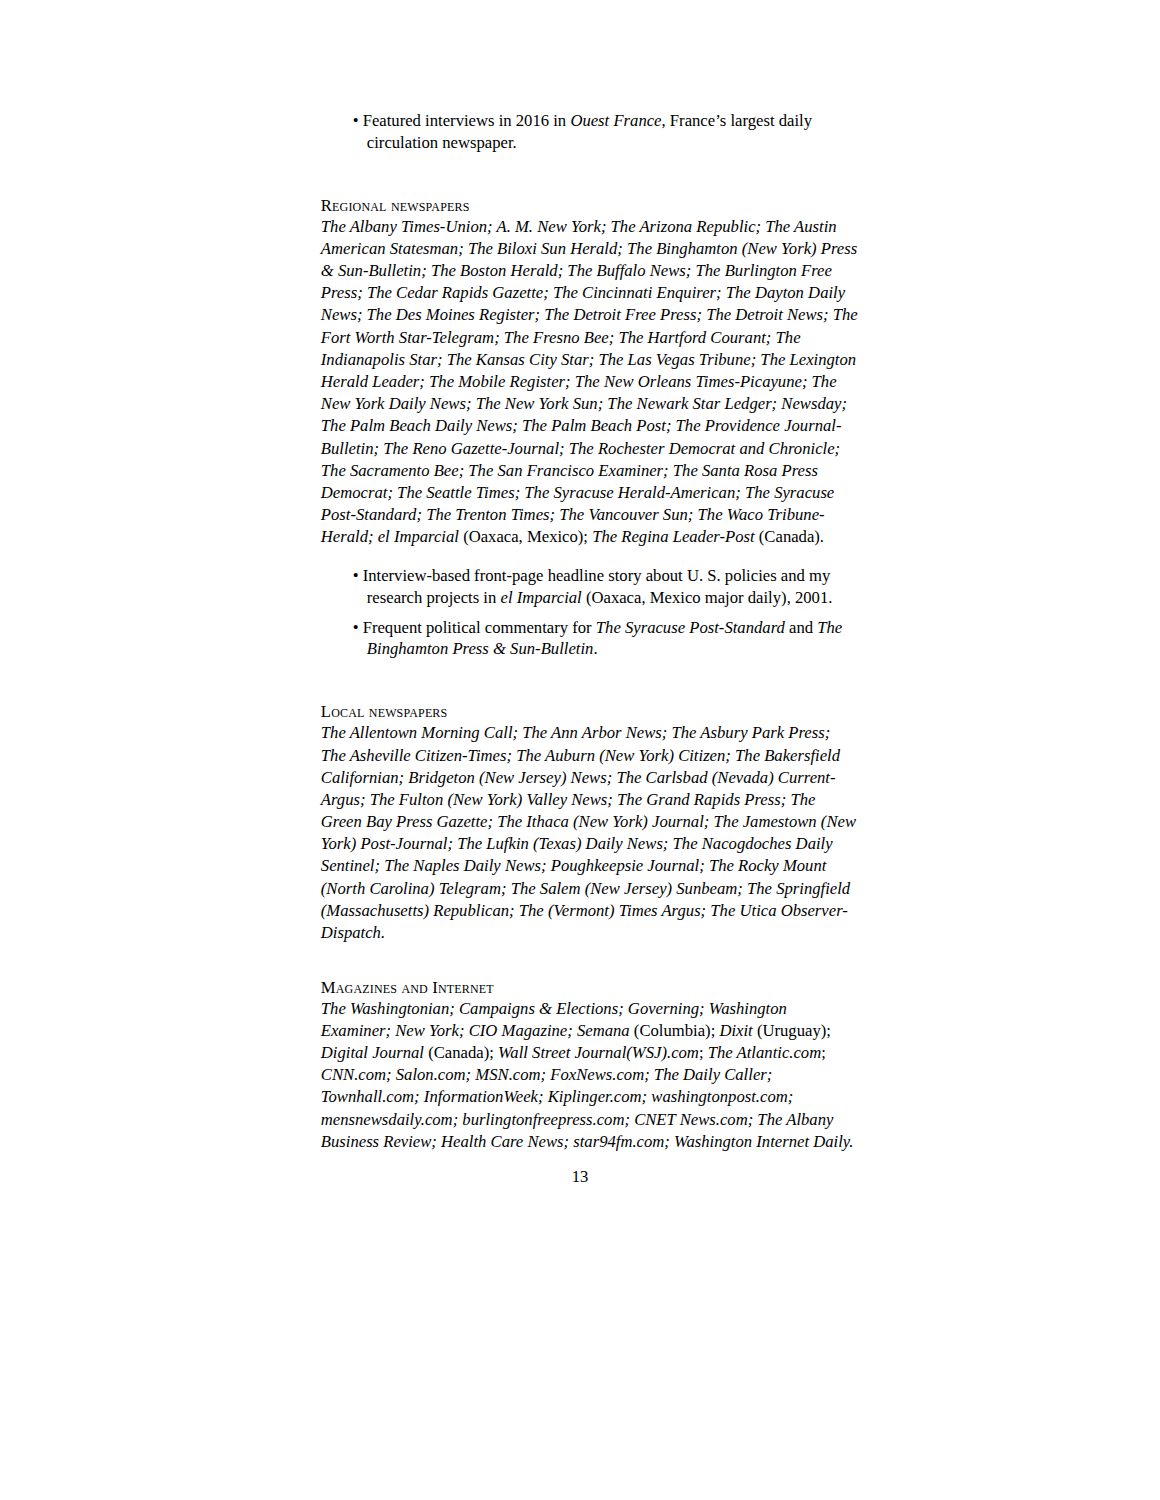• Featured interviews in 2016 in Ouest France, France’s largest daily circulation newspaper.
Regional newspapers
The Albany Times-Union; A. M. New York; The Arizona Republic; The Austin American Statesman; The Biloxi Sun Herald; The Binghamton (New York) Press & Sun-Bulletin; The Boston Herald; The Buffalo News; The Burlington Free Press; The Cedar Rapids Gazette; The Cincinnati Enquirer; The Dayton Daily News; The Des Moines Register; The Detroit Free Press; The Detroit News; The Fort Worth Star-Telegram; The Fresno Bee; The Hartford Courant; The Indianapolis Star; The Kansas City Star; The Las Vegas Tribune; The Lexington Herald Leader; The Mobile Register; The New Orleans Times-Picayune; The New York Daily News; The New York Sun; The Newark Star Ledger; Newsday; The Palm Beach Daily News; The Palm Beach Post; The Providence Journal-Bulletin; The Reno Gazette-Journal; The Rochester Democrat and Chronicle; The Sacramento Bee; The San Francisco Examiner; The Santa Rosa Press Democrat; The Seattle Times; The Syracuse Herald-American; The Syracuse Post-Standard; The Trenton Times; The Vancouver Sun; The Waco Tribune-Herald; el Imparcial (Oaxaca, Mexico); The Regina Leader-Post (Canada).
• Interview-based front-page headline story about U. S. policies and my research projects in el Imparcial (Oaxaca, Mexico major daily), 2001.
• Frequent political commentary for The Syracuse Post-Standard and The Binghamton Press & Sun-Bulletin.
Local newspapers
The Allentown Morning Call; The Ann Arbor News; The Asbury Park Press; The Asheville Citizen-Times; The Auburn (New York) Citizen; The Bakersfield Californian; Bridgeton (New Jersey) News; The Carlsbad (Nevada) Current-Argus; The Fulton (New York) Valley News; The Grand Rapids Press; The Green Bay Press Gazette; The Ithaca (New York) Journal; The Jamestown (New York) Post-Journal; The Lufkin (Texas) Daily News; The Nacogdoches Daily Sentinel; The Naples Daily News; Poughkeepsie Journal; The Rocky Mount (North Carolina) Telegram; The Salem (New Jersey) Sunbeam; The Springfield (Massachusetts) Republican; The (Vermont) Times Argus; The Utica Observer-Dispatch.
Magazines and Internet
The Washingtonian; Campaigns & Elections; Governing; Washington Examiner; New York; CIO Magazine; Semana (Columbia); Dixit (Uruguay); Digital Journal (Canada); Wall Street Journal(WSJ).com; The Atlantic.com; CNN.com; Salon.com; MSN.com; FoxNews.com; The Daily Caller; Townhall.com; InformationWeek; Kiplinger.com; washingtonpost.com; mensnewsdaily.com; burlingtonfreepress.com; CNET News.com; The Albany Business Review; Health Care News; star94fm.com; Washington Internet Daily.
13